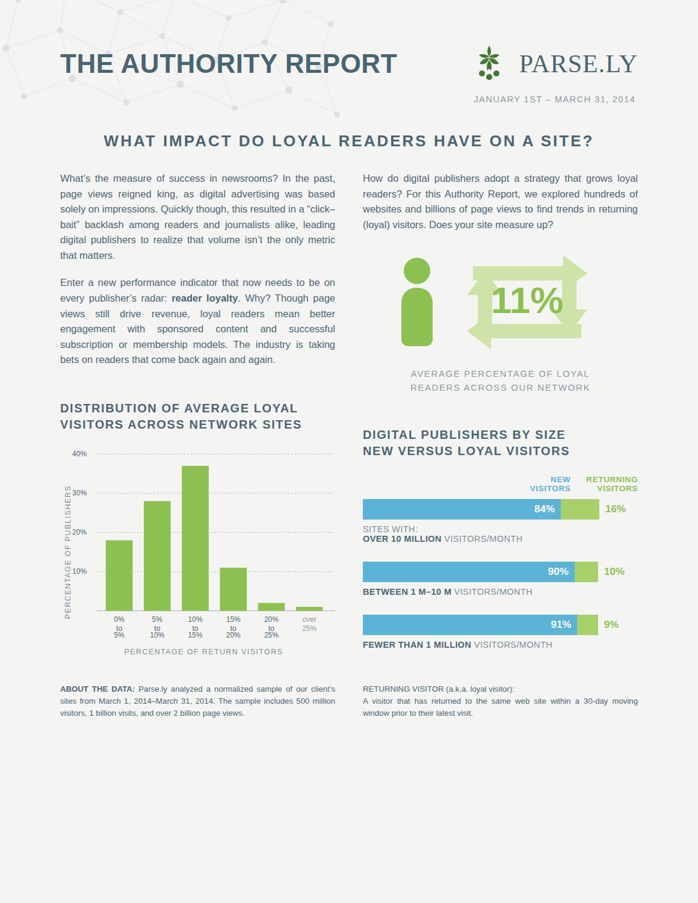THE AUTHORITY REPORT
PARSE.LY
JANUARY 1ST – MARCH 31, 2014
WHAT IMPACT DO LOYAL READERS HAVE ON A SITE?
What’s the measure of success in newsrooms? In the past, page views reigned king, as digital advertising was based solely on impressions. Quickly though, this resulted in a “click–bait” backlash among readers and journalists alike, leading digital publishers to realize that volume isn’t the only metric that matters.
Enter a new performance indicator that now needs to be on every publisher’s radar: reader loyalty. Why? Though page views still drive revenue, loyal readers mean better engagement with sponsored content and successful subscription or membership models. The industry is taking bets on readers that come back again and again.
Distribution of average loyal
visitors across network sites
PERCENTAGE OF PUBLISHERS
40% 30% 20% 10% 0% to 5% to 10% to 15% to 20% to over 25% 5% 10% 15% 20% 25%
PERCENTAGE OF RETURN VISITORS
How do digital publishers adopt a strategy that grows loyal readers? For this Authority Report, we explored hundreds of websites and billions of page views to find trends in returning (loyal) visitors. Does your site measure up?
11%
AVERAGE PERCENTAGE OF LOYAL
READERS ACROSS OUR NETWORK
Digital publishers by size
new versus loyal visitors
NEW VISITORS
RETURNING VISITORS
84%
16%
SITES WITH:
OVER 10 MILLION VISITORS/MONTH
90%
10%
BETWEEN 1 M–10 M VISITORS/MONTH
91%
9%
FEWER THAN 1 MILLION VISITORS/MONTH
ABOUT THE DATA: Parse.ly analyzed a normalized sample of our client’s sites from March 1, 2014–March 31, 2014. The sample includes 500 million visitors, 1 billion visits, and over 2 billion page views.
RETURNING VISITOR (a.k.a. loyal visitor):
A visitor that has returned to the same web site within a 30-day moving window prior to their latest visit.